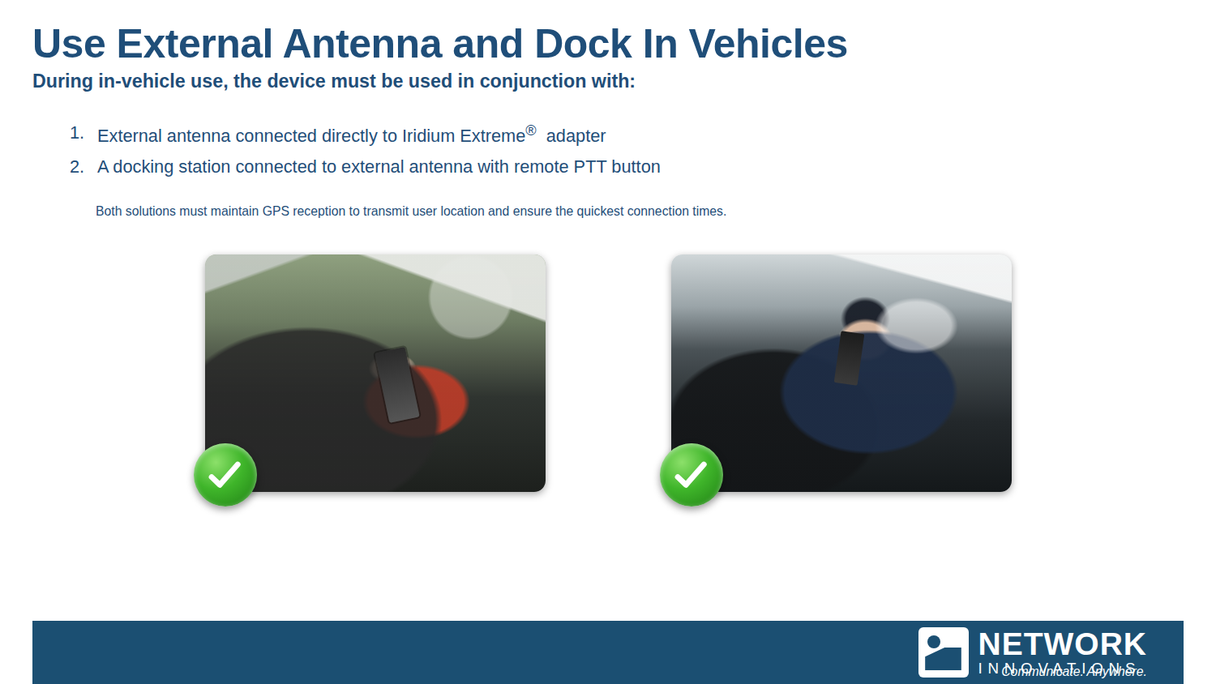Use External Antenna and Dock In Vehicles
During in-vehicle use, the device must be used in conjunction with:
External antenna connected directly to Iridium Extreme® adapter
A docking station connected to external antenna with remote PTT button
Both solutions must maintain GPS reception to transmit user location and ensure the quickest connection times.
NETWORK INNOVATIONS
Communicate. Anywhere.